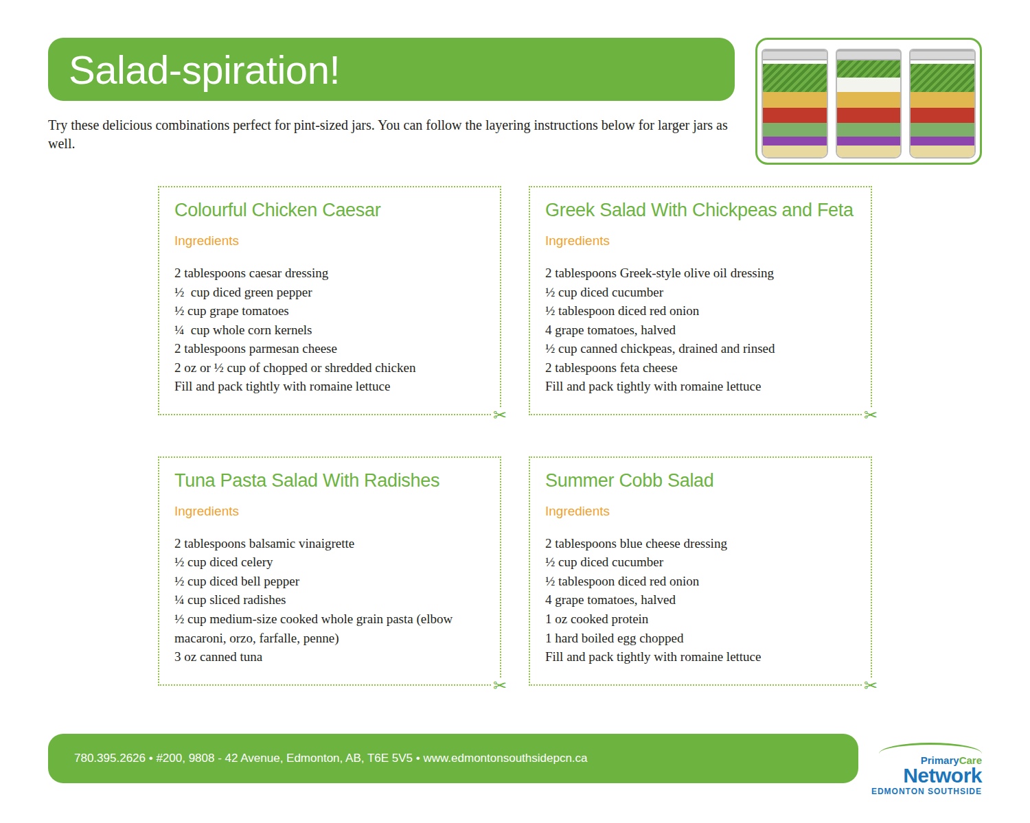Salad-spiration!
Try these delicious combinations perfect for pint-sized jars. You can follow the layering instructions below for larger jars as well.
Colourful Chicken Caesar
Ingredients
2 tablespoons caesar dressing
½ cup diced green pepper
½ cup grape tomatoes
¼ cup whole corn kernels
2 tablespoons parmesan cheese
2 oz or ½ cup of chopped or shredded chicken
Fill and pack tightly with romaine lettuce
✂
Greek Salad With Chickpeas and Feta
Ingredients
2 tablespoons Greek-style olive oil dressing
½ cup diced cucumber
½ tablespoon diced red onion
4 grape tomatoes, halved
½ cup canned chickpeas, drained and rinsed
2 tablespoons feta cheese
Fill and pack tightly with romaine lettuce
✂
Tuna Pasta Salad With Radishes
Ingredients
2 tablespoons balsamic vinaigrette
½ cup diced celery
½ cup diced bell pepper
¼ cup sliced radishes
½ cup medium-size cooked whole grain pasta (elbow macaroni, orzo, farfalle, penne)
3 oz canned tuna
✂
Summer Cobb Salad
Ingredients
2 tablespoons blue cheese dressing
½ cup diced cucumber
½ tablespoon diced red onion
4 grape tomatoes, halved
1 oz cooked protein
1 hard boiled egg chopped
Fill and pack tightly with romaine lettuce
✂
780.395.2626 • #200, 9808 - 42 Avenue, Edmonton, AB, T6E 5V5 • www.edmontonsouthsidepcn.ca
PrimaryCare
Network
EDMONTON SOUTHSIDE